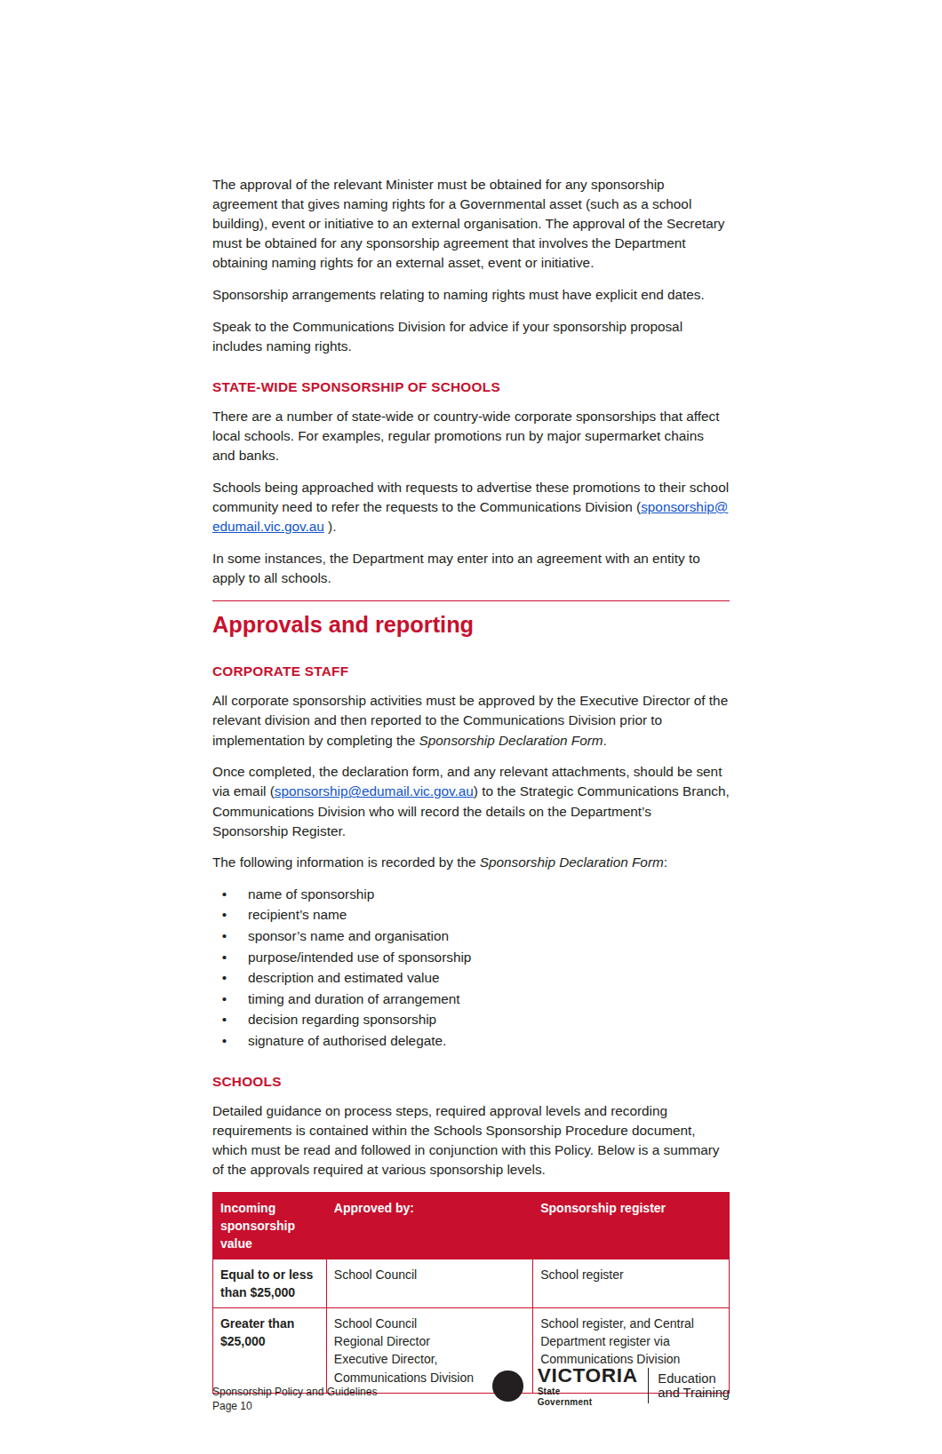The approval of the relevant Minister must be obtained for any sponsorship agreement that gives naming rights for a Governmental asset (such as a school building), event or initiative to an external organisation. The approval of the Secretary must be obtained for any sponsorship agreement that involves the Department obtaining naming rights for an external asset, event or initiative.
Sponsorship arrangements relating to naming rights must have explicit end dates.
Speak to the Communications Division for advice if your sponsorship proposal includes naming rights.
State-wide sponsorship of schools
There are a number of state-wide or country-wide corporate sponsorships that affect local schools. For examples, regular promotions run by major supermarket chains and banks.
Schools being approached with requests to advertise these promotions to their school community need to refer the requests to the Communications Division (sponsorship@edumail.vic.gov.au ).
In some instances, the Department may enter into an agreement with an entity to apply to all schools.
Approvals and reporting
Corporate staff
All corporate sponsorship activities must be approved by the Executive Director of the relevant division and then reported to the Communications Division prior to implementation by completing the Sponsorship Declaration Form.
Once completed, the declaration form, and any relevant attachments, should be sent via email (sponsorship@edumail.vic.gov.au) to the Strategic Communications Branch, Communications Division who will record the details on the Department’s Sponsorship Register.
The following information is recorded by the Sponsorship Declaration Form:
name of sponsorship
recipient’s name
sponsor’s name and organisation
purpose/intended use of sponsorship
description and estimated value
timing and duration of arrangement
decision regarding sponsorship
signature of authorised delegate.
Schools
Detailed guidance on process steps, required approval levels and recording requirements is contained within the Schools Sponsorship Procedure document, which must be read and followed in conjunction with this Policy. Below is a summary of the approvals required at various sponsorship levels.
| Incoming sponsorship value | Approved by: | Sponsorship register |
| --- | --- | --- |
| Equal to or less than $25,000 | School Council | School register |
| Greater than $25,000 | School Council Regional Director Executive Director, Communications Division | School register, and Central Department register via Communications Division |
Sponsorship Policy and Guidelines
Page 10
VICTORIA
State
Government Education
and Training